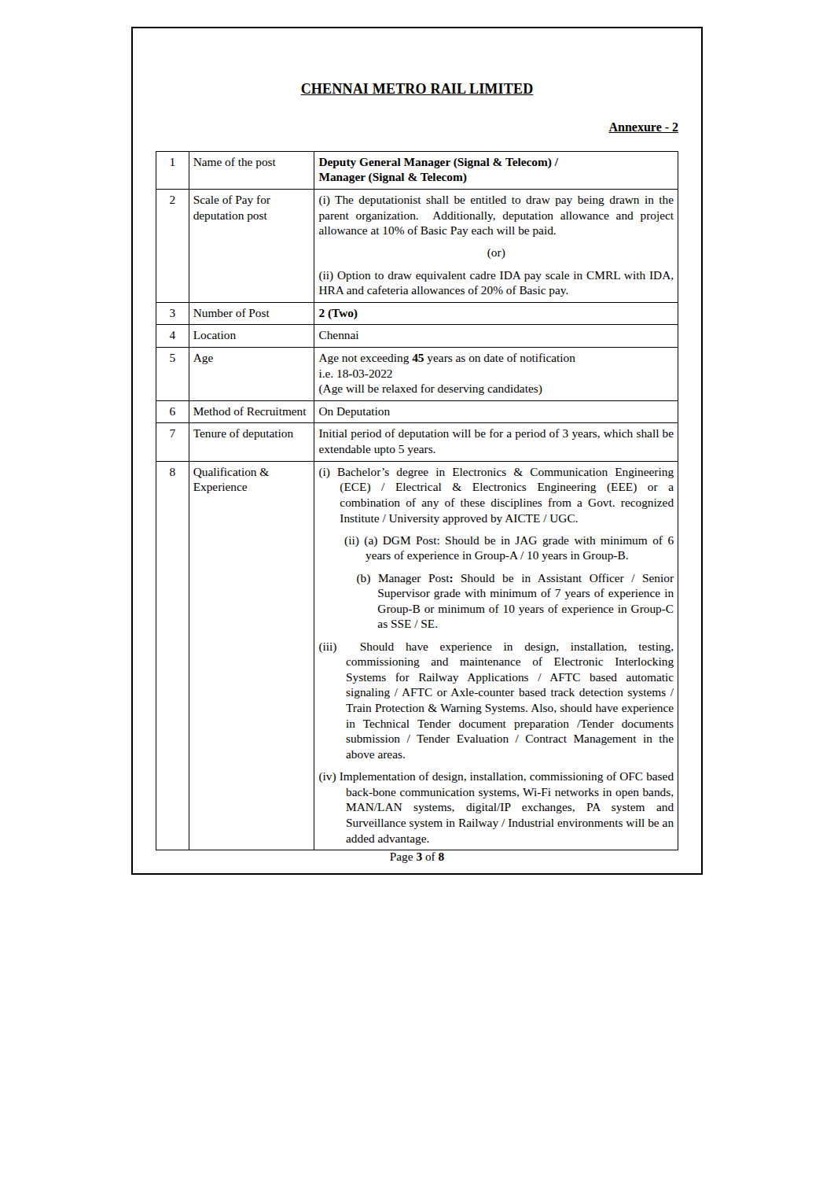CHENNAI METRO RAIL LIMITED
Annexure - 2
| 1 | Name of the post | Deputy General Manager (Signal & Telecom) / Manager (Signal & Telecom) |
| 2 | Scale of Pay for deputation post | (i) The deputationist shall be entitled to draw pay being drawn in the parent organization. Additionally, deputation allowance and project allowance at 10% of Basic Pay each will be paid. (or) (ii) Option to draw equivalent cadre IDA pay scale in CMRL with IDA, HRA and cafeteria allowances of 20% of Basic pay. |
| 3 | Number of Post | 2 (Two) |
| 4 | Location | Chennai |
| 5 | Age | Age not exceeding 45 years as on date of notification i.e. 18-03-2022 (Age will be relaxed for deserving candidates) |
| 6 | Method of Recruitment | On Deputation |
| 7 | Tenure of deputation | Initial period of deputation will be for a period of 3 years, which shall be extendable upto 5 years. |
| 8 | Qualification & Experience | (i) Bachelor’s degree in Electronics & Communication Engineering (ECE) / Electrical & Electronics Engineering (EEE) or a combination of any of these disciplines from a Govt. recognized Institute / University approved by AICTE / UGC. (ii) (a) DGM Post: Should be in JAG grade with minimum of 6 years of experience in Group-A / 10 years in Group-B. (b) Manager Post : Should be in Assistant Officer / Senior Supervisor grade with minimum of 7 years of experience in Group-B or minimum of 10 years of experience in Group-C as SSE / SE. (iii) Should have experience in design, installation, testing, commissioning and maintenance of Electronic Interlocking Systems for Railway Applications / AFTC based automatic signaling / AFTC or Axle-counter based track detection systems / Train Protection & Warning Systems. Also, should have experience in Technical Tender document preparation /Tender documents submission / Tender Evaluation / Contract Management in the above areas. (iv) Implementation of design, installation, commissioning of OFC based back-bone communication systems, Wi-Fi networks in open bands, MAN/LAN systems, digital/IP exchanges, PA system and Surveillance system in Railway / Industrial environments will be an added advantage. |
Page 3 of 8